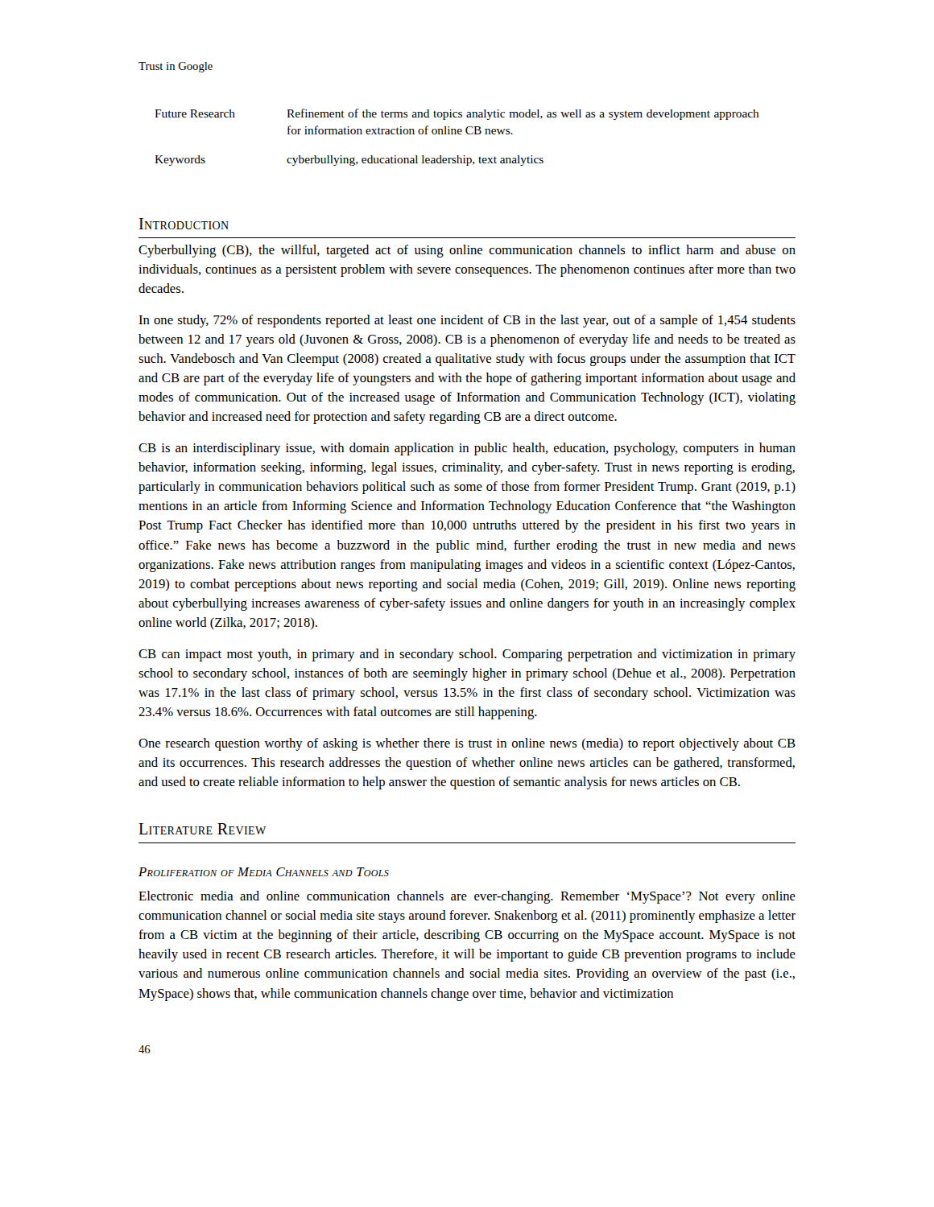Trust in Google
| Future Research | Refinement of the terms and topics analytic model, as well as a system development approach for information extraction of online CB news. |
| Keywords | cyberbullying, educational leadership, text analytics |
Introduction
Cyberbullying (CB), the willful, targeted act of using online communication channels to inflict harm and abuse on individuals, continues as a persistent problem with severe consequences. The phenomenon continues after more than two decades.
In one study, 72% of respondents reported at least one incident of CB in the last year, out of a sample of 1,454 students between 12 and 17 years old (Juvonen & Gross, 2008). CB is a phenomenon of everyday life and needs to be treated as such. Vandebosch and Van Cleemput (2008) created a qualitative study with focus groups under the assumption that ICT and CB are part of the everyday life of youngsters and with the hope of gathering important information about usage and modes of communication. Out of the increased usage of Information and Communication Technology (ICT), violating behavior and increased need for protection and safety regarding CB are a direct outcome.
CB is an interdisciplinary issue, with domain application in public health, education, psychology, computers in human behavior, information seeking, informing, legal issues, criminality, and cyber-safety. Trust in news reporting is eroding, particularly in communication behaviors political such as some of those from former President Trump. Grant (2019, p.1) mentions in an article from Informing Science and Information Technology Education Conference that “the Washington Post Trump Fact Checker has identified more than 10,000 untruths uttered by the president in his first two years in office.” Fake news has become a buzzword in the public mind, further eroding the trust in new media and news organizations. Fake news attribution ranges from manipulating images and videos in a scientific context (López-Cantos, 2019) to combat perceptions about news reporting and social media (Cohen, 2019; Gill, 2019). Online news reporting about cyberbullying increases awareness of cyber-safety issues and online dangers for youth in an increasingly complex online world (Zilka, 2017; 2018).
CB can impact most youth, in primary and in secondary school. Comparing perpetration and victimization in primary school to secondary school, instances of both are seemingly higher in primary school (Dehue et al., 2008). Perpetration was 17.1% in the last class of primary school, versus 13.5% in the first class of secondary school. Victimization was 23.4% versus 18.6%. Occurrences with fatal outcomes are still happening.
One research question worthy of asking is whether there is trust in online news (media) to report objectively about CB and its occurrences. This research addresses the question of whether online news articles can be gathered, transformed, and used to create reliable information to help answer the question of semantic analysis for news articles on CB.
Literature Review
Proliferation of Media Channels and Tools
Electronic media and online communication channels are ever-changing. Remember ‘MySpace’? Not every online communication channel or social media site stays around forever. Snakenborg et al. (2011) prominently emphasize a letter from a CB victim at the beginning of their article, describing CB occurring on the MySpace account. MySpace is not heavily used in recent CB research articles. Therefore, it will be important to guide CB prevention programs to include various and numerous online communication channels and social media sites. Providing an overview of the past (i.e., MySpace) shows that, while communication channels change over time, behavior and victimization
46